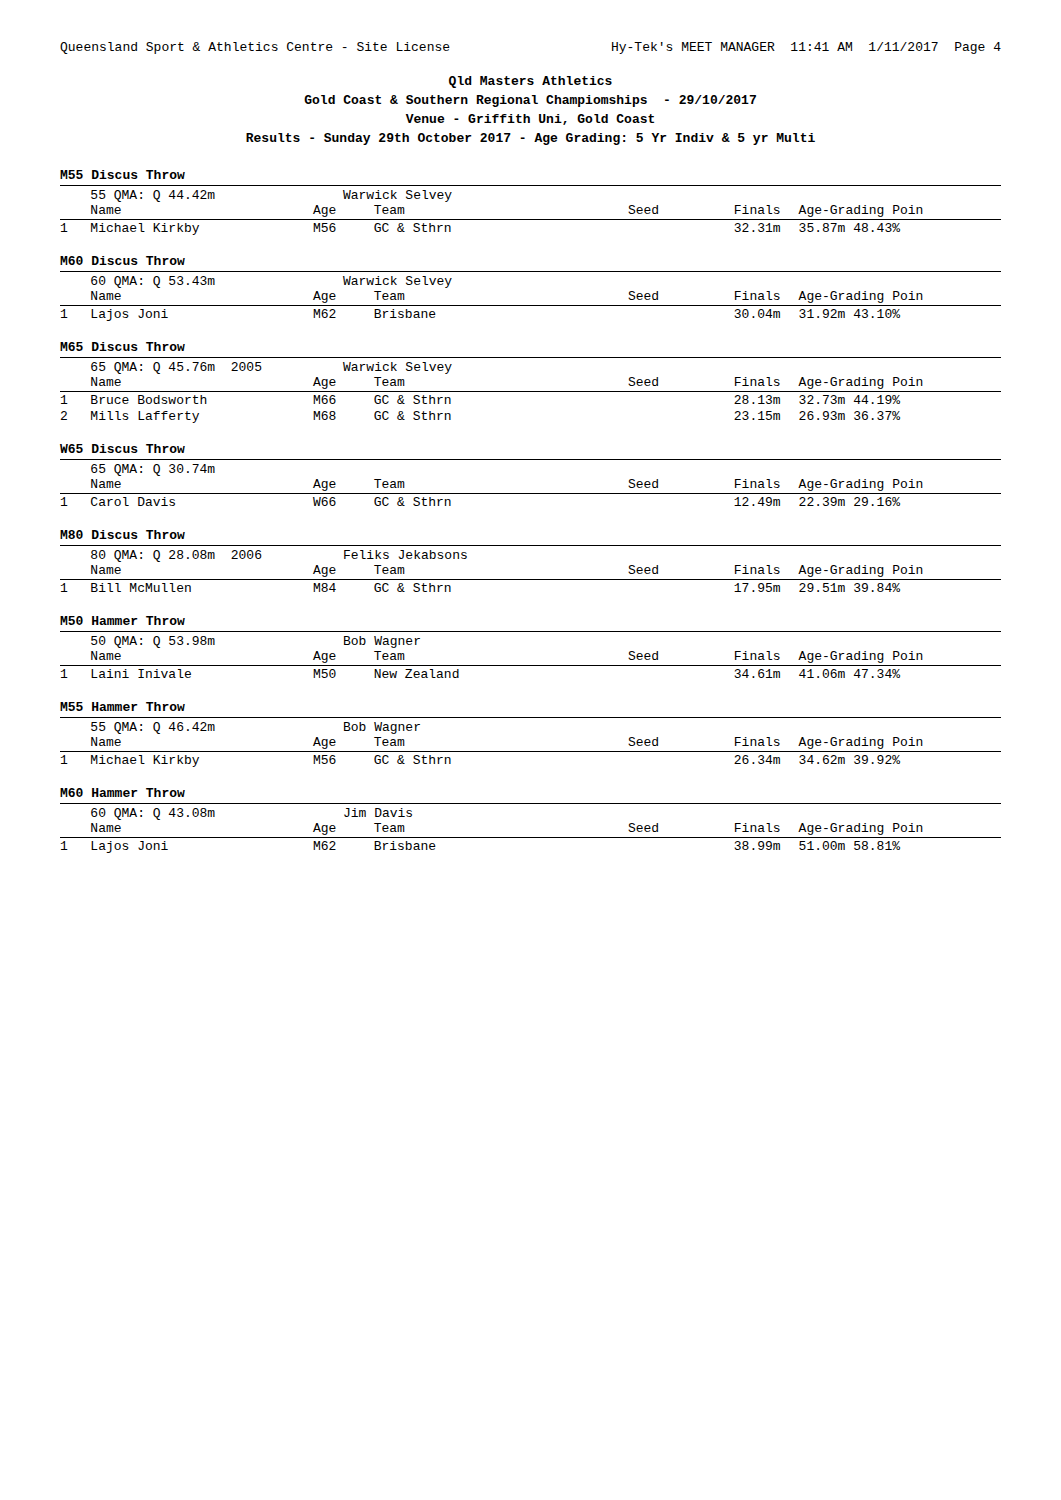Queensland Sport & Athletics Centre - Site License Hy-Tek's MEET MANAGER 11:41 AM 1/11/2017 Page 4
Qld Masters Athletics
Gold Coast & Southern Regional Champiomships - 29/10/2017
Venue - Griffith Uni, Gold Coast
Results - Sunday 29th October 2017 - Age Grading: 5 Yr Indiv & 5 yr Multi
M55 Discus Throw
| | 55 QMA: Q 44.42m | Warwick Selvey | | | |
| | Name | Age | Team | Seed | Finals | Age-Grading Poin |
| 1 | Michael Kirkby | M56 | GC & Sthrn | | 32.31m | 35.87m 48.43% |
M60 Discus Throw
| | 60 QMA: Q 53.43m | Warwick Selvey | | | |
| | Name | Age | Team | Seed | Finals | Age-Grading Poin |
| 1 | Lajos Joni | M62 | Brisbane | | 30.04m | 31.92m 43.10% |
M65 Discus Throw
| | 65 QMA: Q 45.76m 2005 | Warwick Selvey | | | |
| | Name | Age | Team | Seed | Finals | Age-Grading Poin |
| 1 | Bruce Bodsworth | M66 | GC & Sthrn | | 28.13m | 32.73m 44.19% |
| 2 | Mills Lafferty | M68 | GC & Sthrn | | 23.15m | 26.93m 36.37% |
W65 Discus Throw
| | 65 QMA: Q 30.74m | | | | |
| | Name | Age | Team | Seed | Finals | Age-Grading Poin |
| 1 | Carol Davis | W66 | GC & Sthrn | | 12.49m | 22.39m 29.16% |
M80 Discus Throw
| | 80 QMA: Q 28.08m 2006 | Feliks Jekabsons | | | |
| | Name | Age | Team | Seed | Finals | Age-Grading Poin |
| 1 | Bill McMullen | M84 | GC & Sthrn | | 17.95m | 29.51m 39.84% |
M50 Hammer Throw
| | 50 QMA: Q 53.98m | Bob Wagner | | | |
| | Name | Age | Team | Seed | Finals | Age-Grading Poin |
| 1 | Laini Inivale | M50 | New Zealand | | 34.61m | 41.06m 47.34% |
M55 Hammer Throw
| | 55 QMA: Q 46.42m | Bob Wagner | | | |
| | Name | Age | Team | Seed | Finals | Age-Grading Poin |
| 1 | Michael Kirkby | M56 | GC & Sthrn | | 26.34m | 34.62m 39.92% |
M60 Hammer Throw
| | 60 QMA: Q 43.08m | Jim Davis | | | |
| | Name | Age | Team | Seed | Finals | Age-Grading Poin |
| 1 | Lajos Joni | M62 | Brisbane | | 38.99m | 51.00m 58.81% |